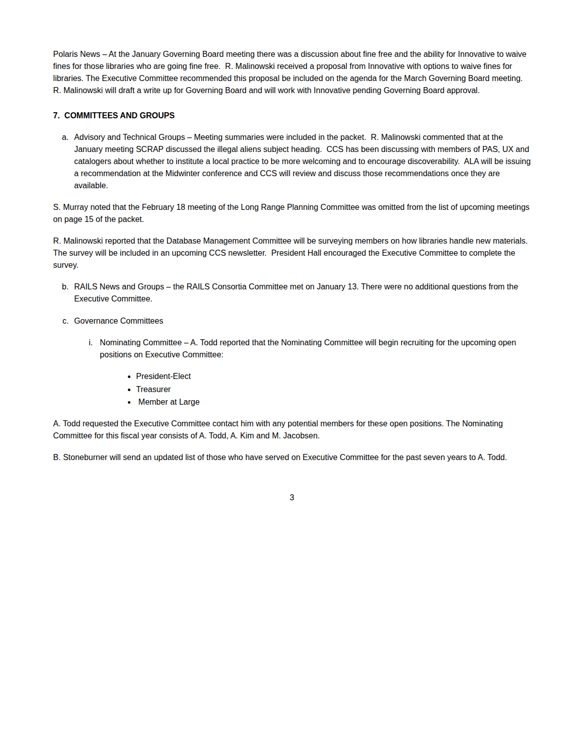Polaris News – At the January Governing Board meeting there was a discussion about fine free and the ability for Innovative to waive fines for those libraries who are going fine free. R. Malinowski received a proposal from Innovative with options to waive fines for libraries. The Executive Committee recommended this proposal be included on the agenda for the March Governing Board meeting. R. Malinowski will draft a write up for Governing Board and will work with Innovative pending Governing Board approval.
7. COMMITTEES AND GROUPS
Advisory and Technical Groups – Meeting summaries were included in the packet. R. Malinowski commented that at the January meeting SCRAP discussed the illegal aliens subject heading. CCS has been discussing with members of PAS, UX and catalogers about whether to institute a local practice to be more welcoming and to encourage discoverability. ALA will be issuing a recommendation at the Midwinter conference and CCS will review and discuss those recommendations once they are available.
S. Murray noted that the February 18 meeting of the Long Range Planning Committee was omitted from the list of upcoming meetings on page 15 of the packet.
R. Malinowski reported that the Database Management Committee will be surveying members on how libraries handle new materials. The survey will be included in an upcoming CCS newsletter. President Hall encouraged the Executive Committee to complete the survey.
RAILS News and Groups – the RAILS Consortia Committee met on January 13. There were no additional questions from the Executive Committee.
Governance Committees
Nominating Committee – A. Todd reported that the Nominating Committee will begin recruiting for the upcoming open positions on Executive Committee:
President-Elect
Treasurer
Member at Large
A. Todd requested the Executive Committee contact him with any potential members for these open positions. The Nominating Committee for this fiscal year consists of A. Todd, A. Kim and M. Jacobsen.
B. Stoneburner will send an updated list of those who have served on Executive Committee for the past seven years to A. Todd.
3